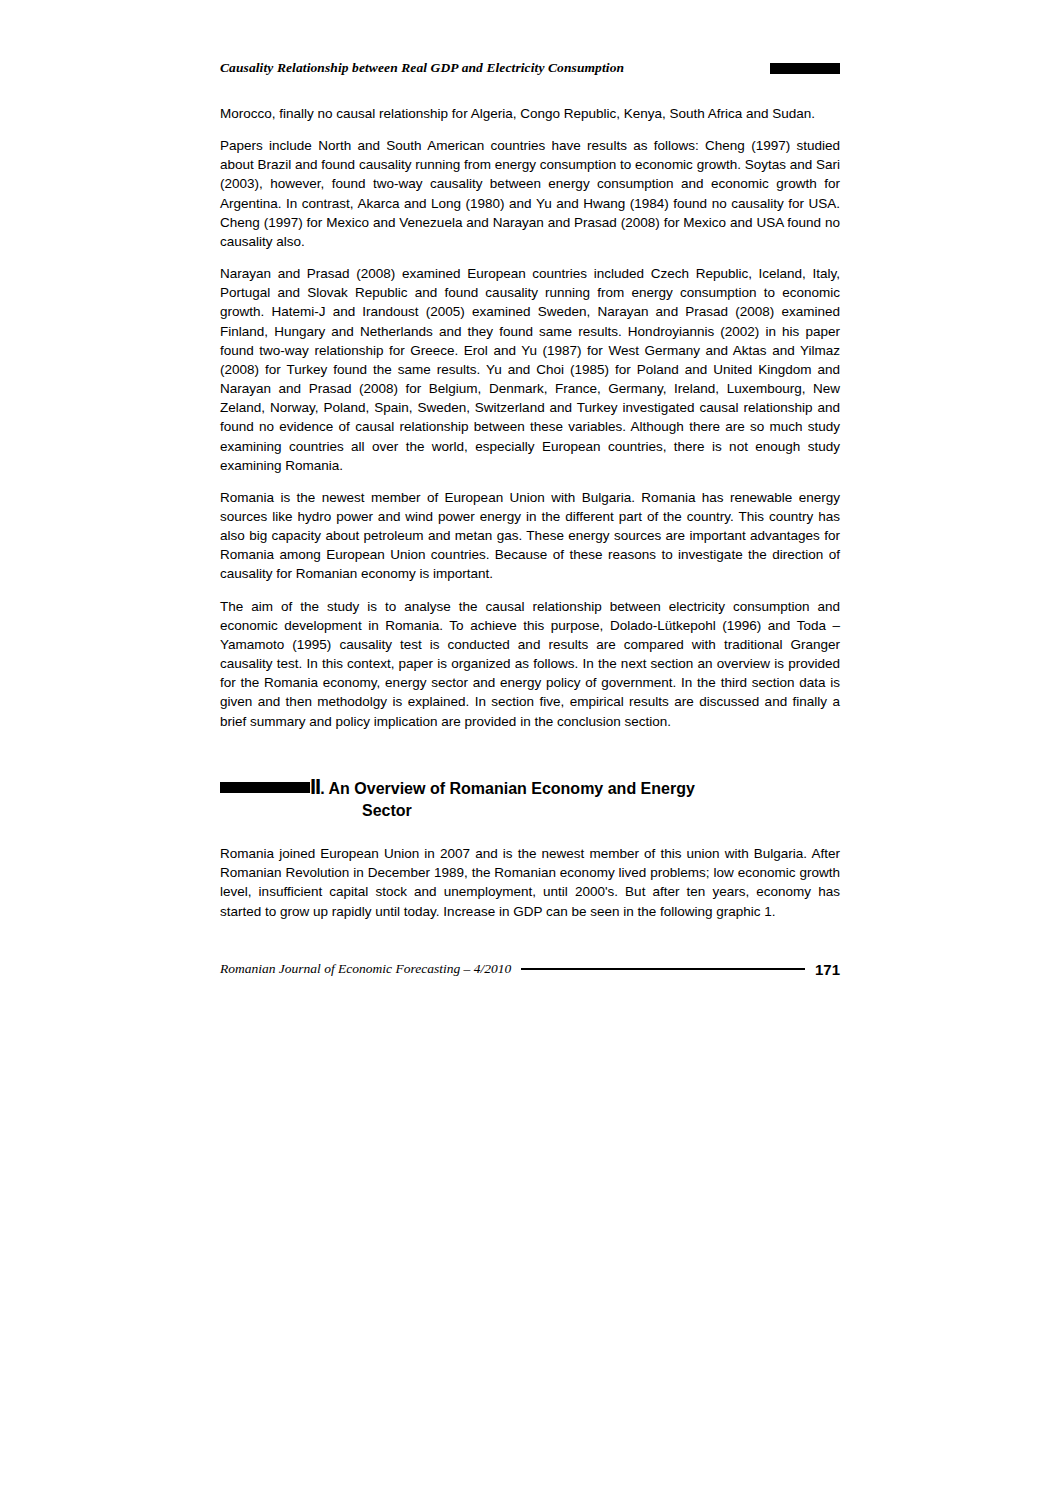Causality Relationship between Real GDP and Electricity Consumption
Morocco, finally no causal relationship for Algeria, Congo Republic, Kenya, South Africa and Sudan.
Papers include North and South American countries have results as follows: Cheng (1997) studied about Brazil and found causality running from energy consumption to economic growth. Soytas and Sari (2003), however, found two-way causality between energy consumption and economic growth for Argentina. In contrast, Akarca and Long (1980) and Yu and Hwang (1984) found no causality for USA. Cheng (1997) for Mexico and Venezuela and Narayan and Prasad (2008) for Mexico and USA found no causality also.
Narayan and Prasad (2008) examined European countries included Czech Republic, Iceland, Italy, Portugal and Slovak Republic and found causality running from energy consumption to economic growth. Hatemi-J and Irandoust (2005) examined Sweden, Narayan and Prasad (2008) examined Finland, Hungary and Netherlands and they found same results. Hondroyiannis (2002) in his paper found two-way relationship for Greece. Erol and Yu (1987) for West Germany and Aktas and Yilmaz (2008) for Turkey found the same results. Yu and Choi (1985) for Poland and United Kingdom and Narayan and Prasad (2008) for Belgium, Denmark, France, Germany, Ireland, Luxembourg, New Zeland, Norway, Poland, Spain, Sweden, Switzerland and Turkey investigated causal relationship and found no evidence of causal relationship between these variables. Although there are so much study examining countries all over the world, especially European countries, there is not enough study examining Romania.
Romania is the newest member of European Union with Bulgaria. Romania has renewable energy sources like hydro power and wind power energy in the different part of the country. This country has also big capacity about petroleum and metan gas. These energy sources are important advantages for Romania among European Union countries. Because of these reasons to investigate the direction of causality for Romanian economy is important.
The aim of the study is to analyse the causal relationship between electricity consumption and economic development in Romania. To achieve this purpose, Dolado-Lütkepohl (1996) and Toda – Yamamoto (1995) causality test is conducted and results are compared with traditional Granger causality test. In this context, paper is organized as follows. In the next section an overview is provided for the Romania economy, energy sector and energy policy of government. In the third section data is given and then methodolgy is explained. In section five, empirical results are discussed and finally a brief summary and policy implication are provided in the conclusion section.
II. An Overview of Romanian Economy and EnergySector
Romania joined European Union in 2007 and is the newest member of this union with Bulgaria. After Romanian Revolution in December 1989, the Romanian economy lived problems; low economic growth level, insufficient capital stock and unemployment, until 2000's. But after ten years, economy has started to grow up rapidly until today. Increase in GDP can be seen in the following graphic 1.
Romanian Journal of Economic Forecasting – 4/2010
171